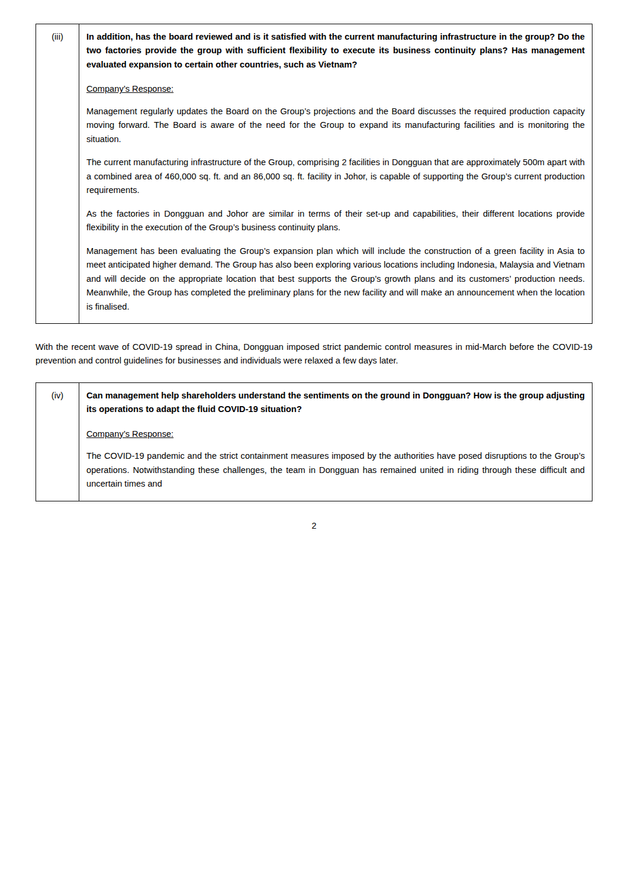| (iii) | In addition, has the board reviewed and is it satisfied with the current manufacturing infrastructure in the group? Do the two factories provide the group with sufficient flexibility to execute its business continuity plans? Has management evaluated expansion to certain other countries, such as Vietnam? Company’s Response: Management regularly updates the Board on the Group’s projections and the Board discusses the required production capacity moving forward. The Board is aware of the need for the Group to expand its manufacturing facilities and is monitoring the situation. The current manufacturing infrastructure of the Group, comprising 2 facilities in Dongguan that are approximately 500m apart with a combined area of 460,000 sq. ft. and an 86,000 sq. ft. facility in Johor, is capable of supporting the Group’s current production requirements. As the factories in Dongguan and Johor are similar in terms of their set-up and capabilities, their different locations provide flexibility in the execution of the Group’s business continuity plans. Management has been evaluating the Group’s expansion plan which will include the construction of a green facility in Asia to meet anticipated higher demand. The Group has also been exploring various locations including Indonesia, Malaysia and Vietnam and will decide on the appropriate location that best supports the Group’s growth plans and its customers’ production needs. Meanwhile, the Group has completed the preliminary plans for the new facility and will make an announcement when the location is finalised. |
With the recent wave of COVID-19 spread in China, Dongguan imposed strict pandemic control measures in mid-March before the COVID-19 prevention and control guidelines for businesses and individuals were relaxed a few days later.
| (iv) | Can management help shareholders understand the sentiments on the ground in Dongguan? How is the group adjusting its operations to adapt the fluid COVID-19 situation? Company’s Response: The COVID-19 pandemic and the strict containment measures imposed by the authorities have posed disruptions to the Group’s operations. Notwithstanding these challenges, the team in Dongguan has remained united in riding through these difficult and uncertain times and |
2